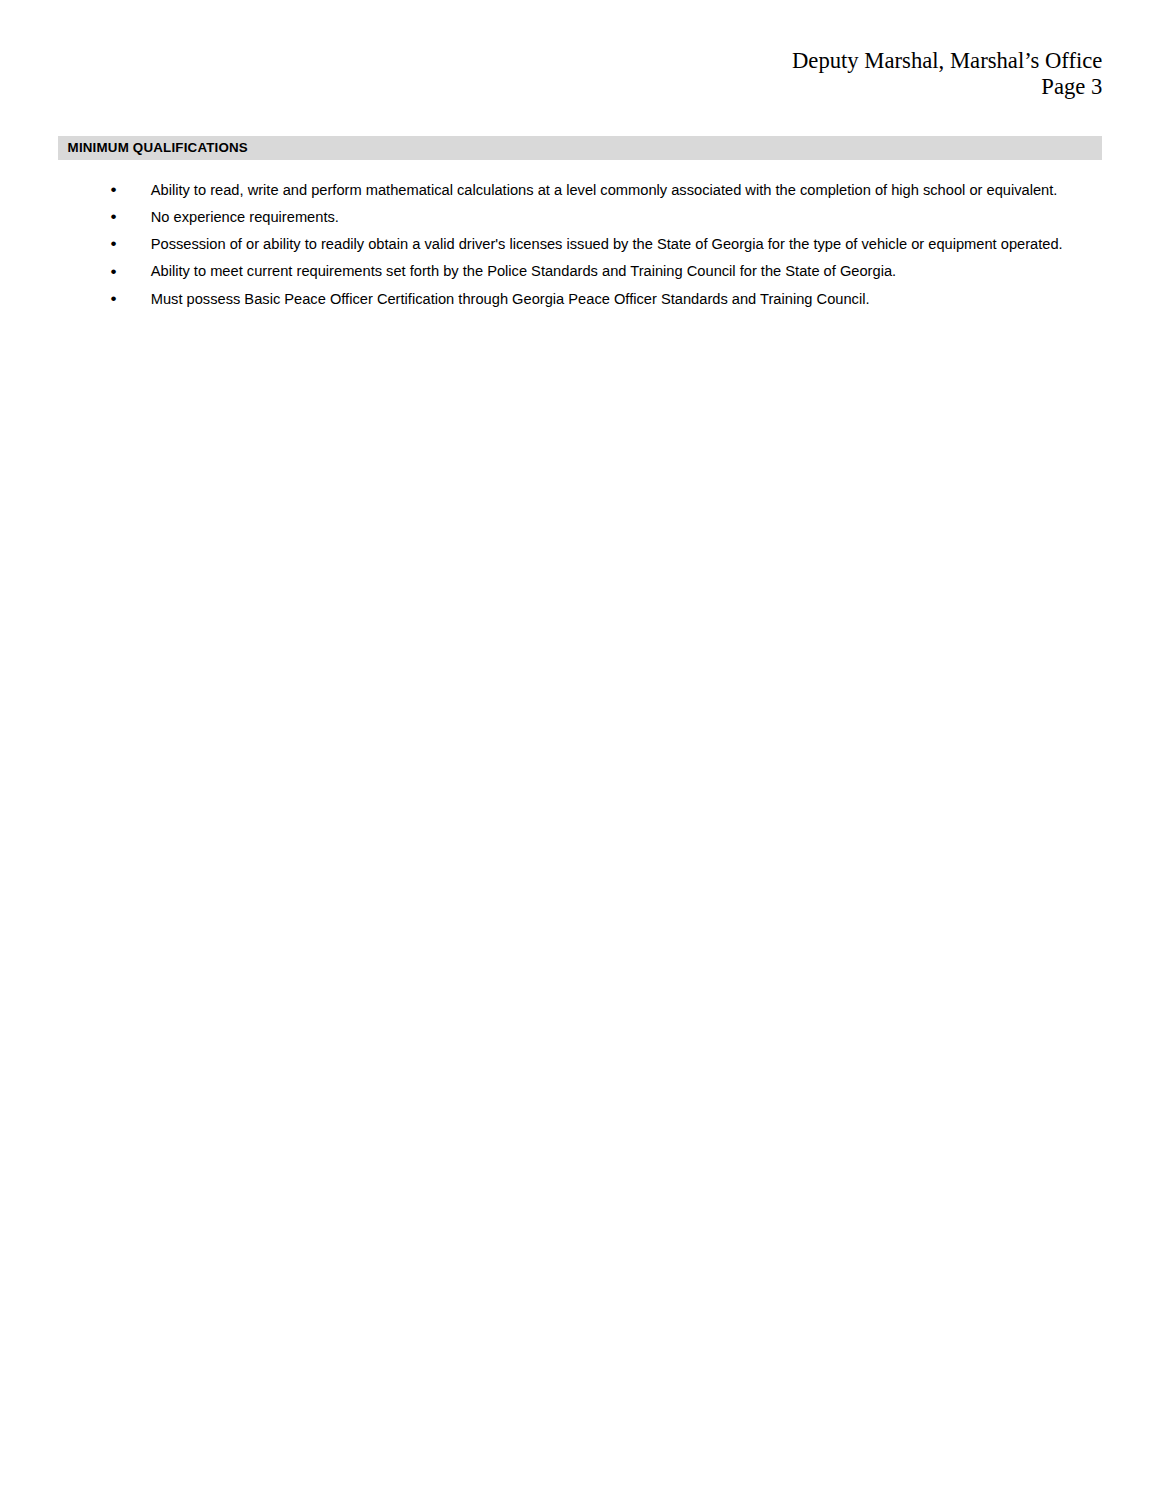Deputy Marshal, Marshal’s Office
Page 3
MINIMUM QUALIFICATIONS
Ability to read, write and perform mathematical calculations at a level commonly associated with the completion of high school or equivalent.
No experience requirements.
Possession of or ability to readily obtain a valid driver's licenses issued by the State of Georgia for the type of vehicle or equipment operated.
Ability to meet current requirements set forth by the Police Standards and Training Council for the State of Georgia.
Must possess Basic Peace Officer Certification through Georgia Peace Officer Standards and Training Council.